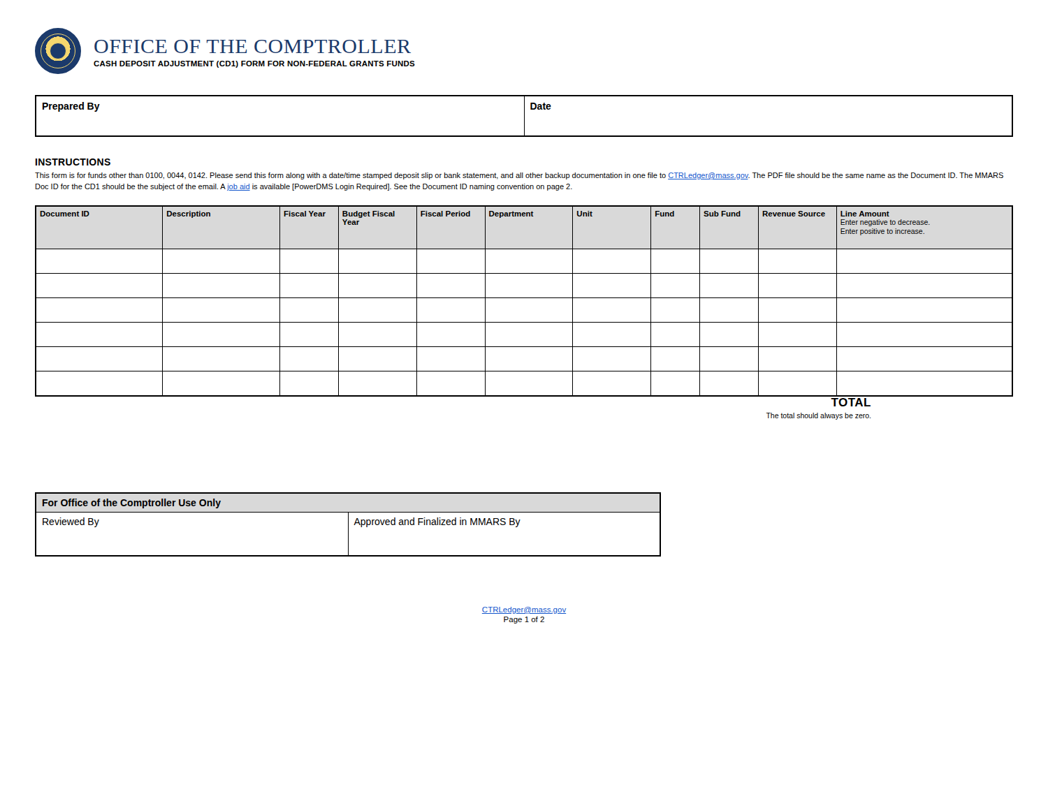OFFICE OF THE COMPTROLLER
CASH DEPOSIT ADJUSTMENT (CD1) FORM FOR NON-FEDERAL GRANTS FUNDS
| Prepared By | Date |
INSTRUCTIONS
This form is for funds other than 0100, 0044, 0142. Please send this form along with a date/time stamped deposit slip or bank statement, and all other backup documentation in one file to CTRLedger@mass.gov. The PDF file should be the same name as the Document ID. The MMARS Doc ID for the CD1 should be the subject of the email. A job aid is available [PowerDMS Login Required]. See the Document ID naming convention on page 2.
| Document ID | Description | Fiscal Year | Budget Fiscal Year | Fiscal Period | Department | Unit | Fund | Sub Fund | Revenue Source | Line Amount Enter negative to decrease. Enter positive to increase. |
| --- | --- | --- | --- | --- | --- | --- | --- | --- | --- | --- |
| TOTAL The total should always be zero. | |
| For Office of the Comptroller Use Only |
| --- |
| Reviewed By | Approved and Finalized in MMARS By |
CTRLedger@mass.gov
Page 1 of 2